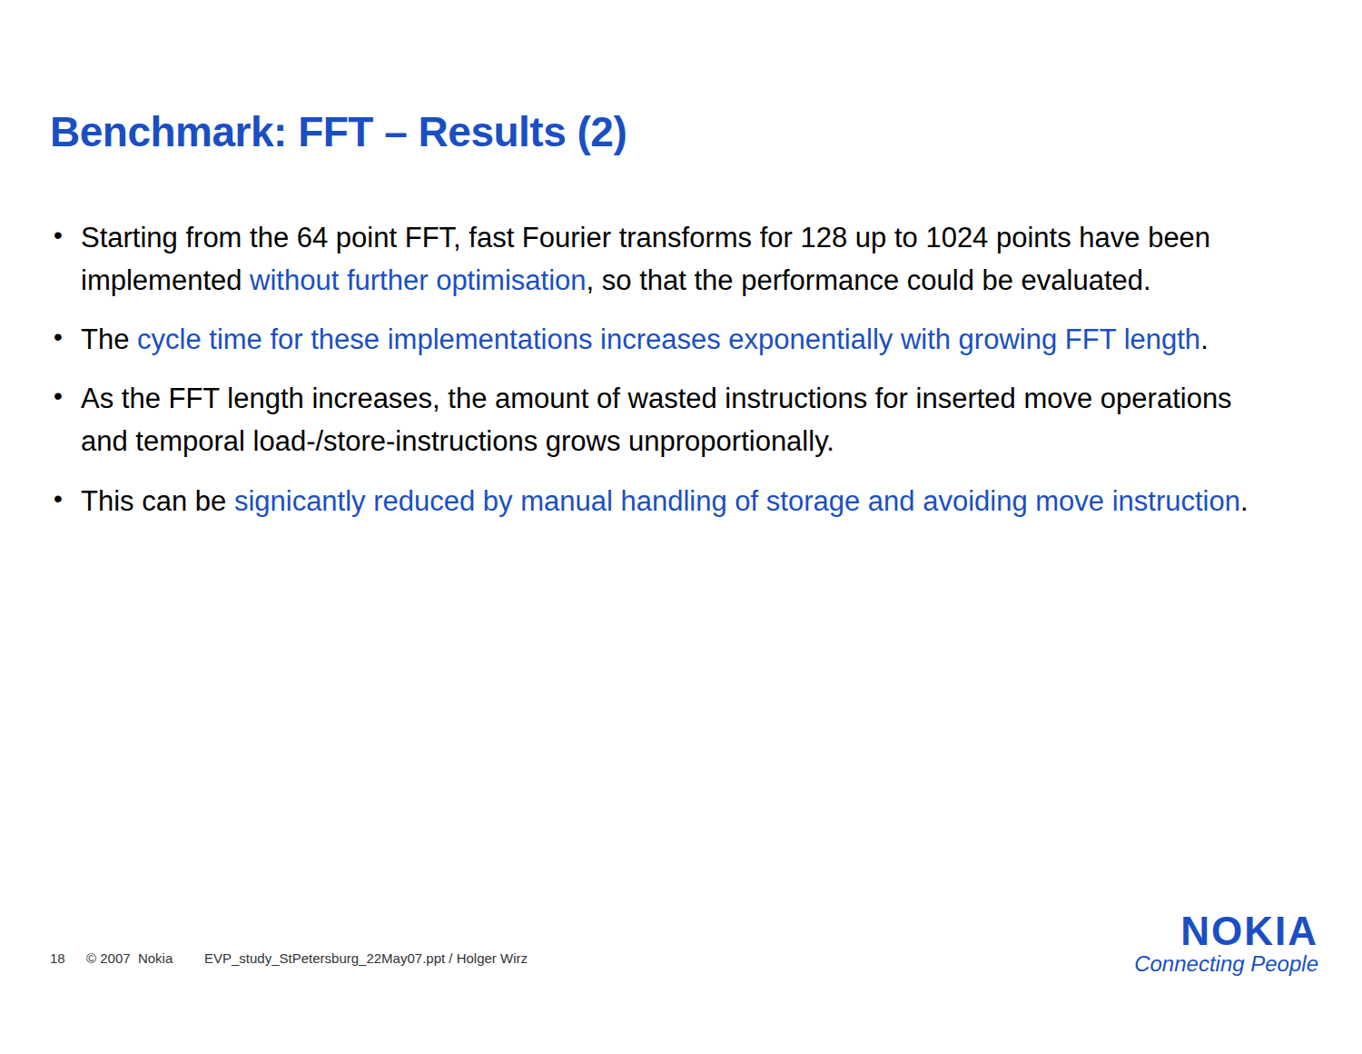Benchmark: FFT – Results (2)
Starting from the 64 point FFT, fast Fourier transforms for 128 up to 1024 points have been implemented without further optimisation, so that the performance could be evaluated.
The cycle time for these implementations increases exponentially with growing FFT length.
As the FFT length increases, the amount of wasted instructions for inserted move operations and temporal load-/store-instructions grows unproportionally.
This can be signicantly reduced by manual handling of storage and avoiding move instruction.
18© 2007 Nokia EVP_study_StPetersburg_22May07.ppt / Holger Wirz
NOKIA
Connecting People